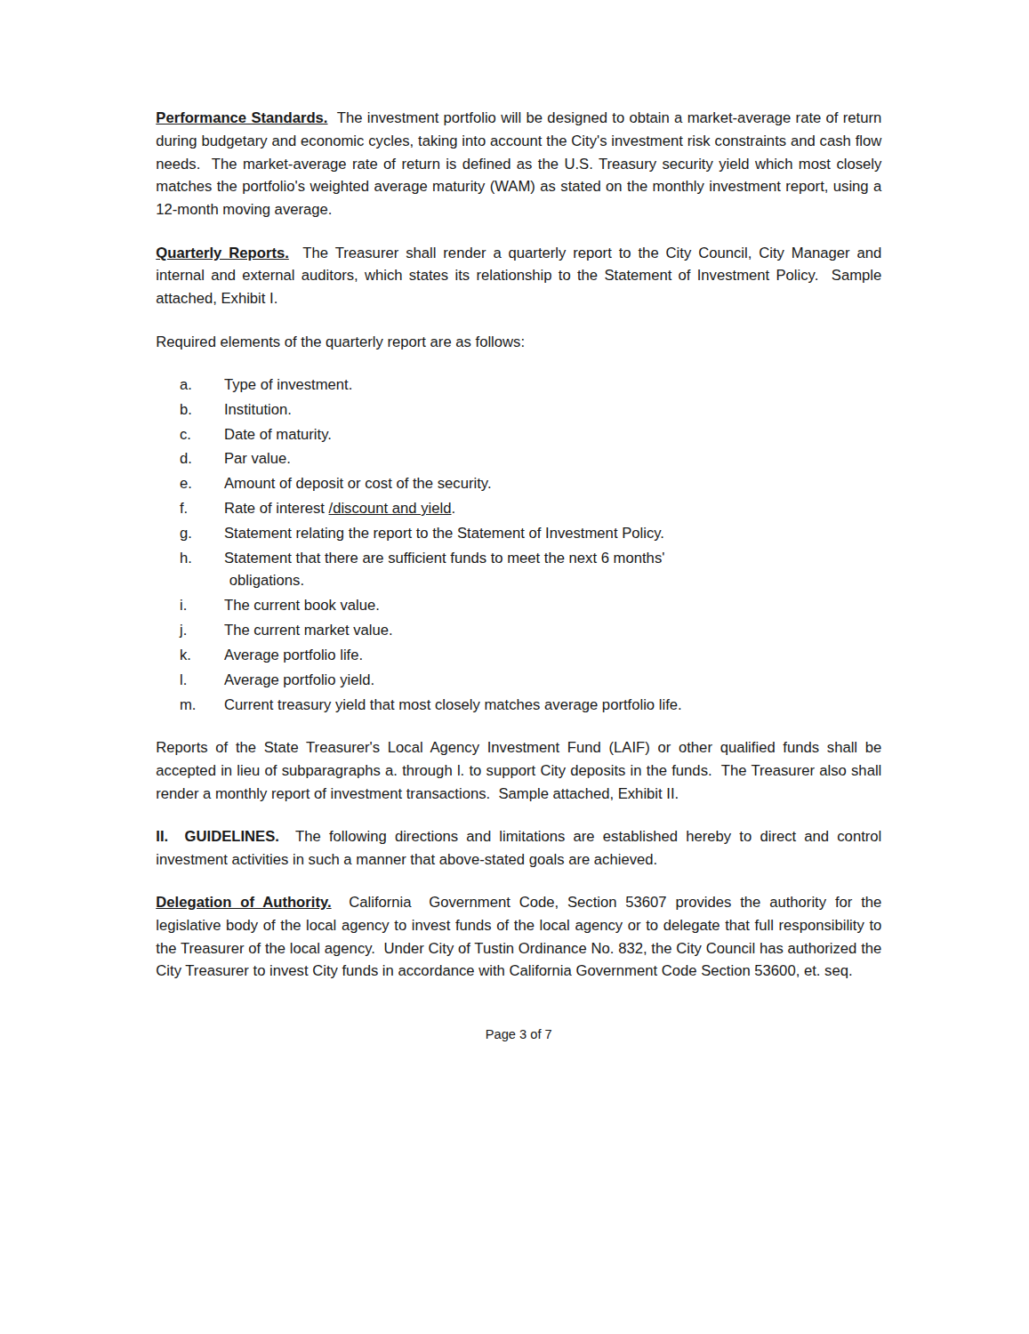Performance Standards. The investment portfolio will be designed to obtain a market-average rate of return during budgetary and economic cycles, taking into account the City's investment risk constraints and cash flow needs. The market-average rate of return is defined as the U.S. Treasury security yield which most closely matches the portfolio's weighted average maturity (WAM) as stated on the monthly investment report, using a 12-month moving average.
Quarterly Reports. The Treasurer shall render a quarterly report to the City Council, City Manager and internal and external auditors, which states its relationship to the Statement of Investment Policy. Sample attached, Exhibit I.
Required elements of the quarterly report are as follows:
Type of investment.
Institution.
Date of maturity.
Par value.
Amount of deposit or cost of the security.
Rate of interest /discount and yield.
Statement relating the report to the Statement of Investment Policy.
Statement that there are sufficient funds to meet the next 6 months'obligations.
The current book value.
The current market value.
Average portfolio life.
Average portfolio yield.
Current treasury yield that most closely matches average portfolio life.
Reports of the State Treasurer's Local Agency Investment Fund (LAIF) or other qualified funds shall be accepted in lieu of subparagraphs a. through l. to support City deposits in the funds. The Treasurer also shall render a monthly report of investment transactions. Sample attached, Exhibit II.
II. GUIDELINES. The following directions and limitations are established hereby to direct and control investment activities in such a manner that above-stated goals are achieved.
Delegation of Authority. California Government Code, Section 53607 provides the authority for the legislative body of the local agency to invest funds of the local agency or to delegate that full responsibility to the Treasurer of the local agency. Under City of Tustin Ordinance No. 832, the City Council has authorized the City Treasurer to invest City funds in accordance with California Government Code Section 53600, et. seq.
Page 3 of 7